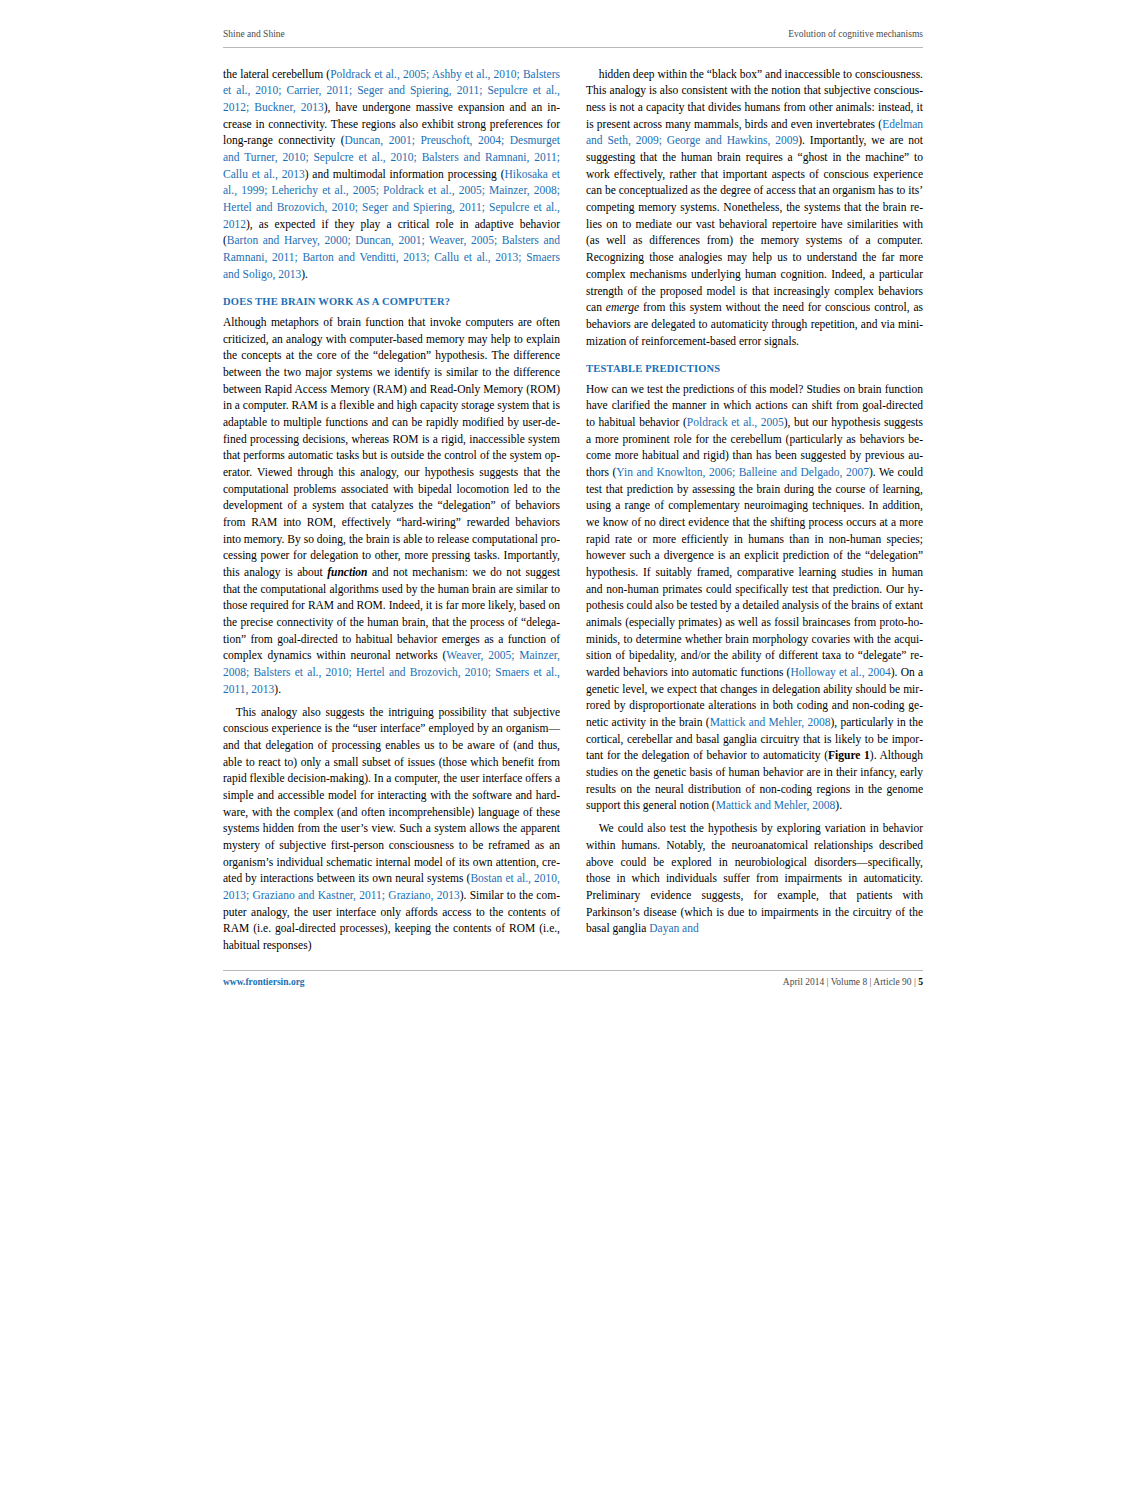Shine and Shine
Evolution of cognitive mechanisms
the lateral cerebellum (Poldrack et al., 2005; Ashby et al., 2010; Balsters et al., 2010; Carrier, 2011; Seger and Spiering, 2011; Sepulcre et al., 2012; Buckner, 2013), have undergone massive expansion and an increase in connectivity. These regions also exhibit strong preferences for long-range connectivity (Duncan, 2001; Preuschoft, 2004; Desmurget and Turner, 2010; Sepulcre et al., 2010; Balsters and Ramnani, 2011; Callu et al., 2013) and multimodal information processing (Hikosaka et al., 1999; Leherichy et al., 2005; Poldrack et al., 2005; Mainzer, 2008; Hertel and Brozovich, 2010; Seger and Spiering, 2011; Sepulcre et al., 2012), as expected if they play a critical role in adaptive behavior (Barton and Harvey, 2000; Duncan, 2001; Weaver, 2005; Balsters and Ramnani, 2011; Barton and Venditti, 2013; Callu et al., 2013; Smaers and Soligo, 2013).
Does the brain work as a computer?
Although metaphors of brain function that invoke computers are often criticized, an analogy with computer-based memory may help to explain the concepts at the core of the “delegation” hypothesis. The difference between the two major systems we identify is similar to the difference between Rapid Access Memory (RAM) and Read-Only Memory (ROM) in a computer. RAM is a flexible and high capacity storage system that is adaptable to multiple functions and can be rapidly modified by user-defined processing decisions, whereas ROM is a rigid, inaccessible system that performs automatic tasks but is outside the control of the system operator. Viewed through this analogy, our hypothesis suggests that the computational problems associated with bipedal locomotion led to the development of a system that catalyzes the “delegation” of behaviors from RAM into ROM, effectively “hard-wiring” rewarded behaviors into memory. By so doing, the brain is able to release computational processing power for delegation to other, more pressing tasks. Importantly, this analogy is about function and not mechanism: we do not suggest that the computational algorithms used by the human brain are similar to those required for RAM and ROM. Indeed, it is far more likely, based on the precise connectivity of the human brain, that the process of “delegation” from goal-directed to habitual behavior emerges as a function of complex dynamics within neuronal networks (Weaver, 2005; Mainzer, 2008; Balsters et al., 2010; Hertel and Brozovich, 2010; Smaers et al., 2011, 2013).
This analogy also suggests the intriguing possibility that subjective conscious experience is the “user interface” employed by an organism—and that delegation of processing enables us to be aware of (and thus, able to react to) only a small subset of issues (those which benefit from rapid flexible decision-making). In a computer, the user interface offers a simple and accessible model for interacting with the software and hardware, with the complex (and often incomprehensible) language of these systems hidden from the user’s view. Such a system allows the apparent mystery of subjective first-person consciousness to be reframed as an organism’s individual schematic internal model of its own attention, created by interactions between its own neural systems (Bostan et al., 2010, 2013; Graziano and Kastner, 2011; Graziano, 2013). Similar to the computer analogy, the user interface only affords access to the contents of RAM (i.e. goal-directed processes), keeping the contents of ROM (i.e., habitual responses)
hidden deep within the “black box” and inaccessible to consciousness. This analogy is also consistent with the notion that subjective consciousness is not a capacity that divides humans from other animals: instead, it is present across many mammals, birds and even invertebrates (Edelman and Seth, 2009; George and Hawkins, 2009). Importantly, we are not suggesting that the human brain requires a “ghost in the machine” to work effectively, rather that important aspects of conscious experience can be conceptualized as the degree of access that an organism has to its’ competing memory systems. Nonetheless, the systems that the brain relies on to mediate our vast behavioral repertoire have similarities with (as well as differences from) the memory systems of a computer. Recognizing those analogies may help us to understand the far more complex mechanisms underlying human cognition. Indeed, a particular strength of the proposed model is that increasingly complex behaviors can emerge from this system without the need for conscious control, as behaviors are delegated to automaticity through repetition, and via minimization of reinforcement-based error signals.
Testable predictions
How can we test the predictions of this model? Studies on brain function have clarified the manner in which actions can shift from goal-directed to habitual behavior (Poldrack et al., 2005), but our hypothesis suggests a more prominent role for the cerebellum (particularly as behaviors become more habitual and rigid) than has been suggested by previous authors (Yin and Knowlton, 2006; Balleine and Delgado, 2007). We could test that prediction by assessing the brain during the course of learning, using a range of complementary neuroimaging techniques. In addition, we know of no direct evidence that the shifting process occurs at a more rapid rate or more efficiently in humans than in non-human species; however such a divergence is an explicit prediction of the “delegation” hypothesis. If suitably framed, comparative learning studies in human and non-human primates could specifically test that prediction. Our hypothesis could also be tested by a detailed analysis of the brains of extant animals (especially primates) as well as fossil braincases from proto-hominids, to determine whether brain morphology covaries with the acquisition of bipedality, and/or the ability of different taxa to “delegate” rewarded behaviors into automatic functions (Holloway et al., 2004). On a genetic level, we expect that changes in delegation ability should be mirrored by disproportionate alterations in both coding and non-coding genetic activity in the brain (Mattick and Mehler, 2008), particularly in the cortical, cerebellar and basal ganglia circuitry that is likely to be important for the delegation of behavior to automaticity (Figure 1). Although studies on the genetic basis of human behavior are in their infancy, early results on the neural distribution of non-coding regions in the genome support this general notion (Mattick and Mehler, 2008).
We could also test the hypothesis by exploring variation in behavior within humans. Notably, the neuroanatomical relationships described above could be explored in neurobiological disorders—specifically, those in which individuals suffer from impairments in automaticity. Preliminary evidence suggests, for example, that patients with Parkinson’s disease (which is due to impairments in the circuitry of the basal ganglia Dayan and
www.frontiersin.org
April 2014 | Volume 8 | Article 90 | 5